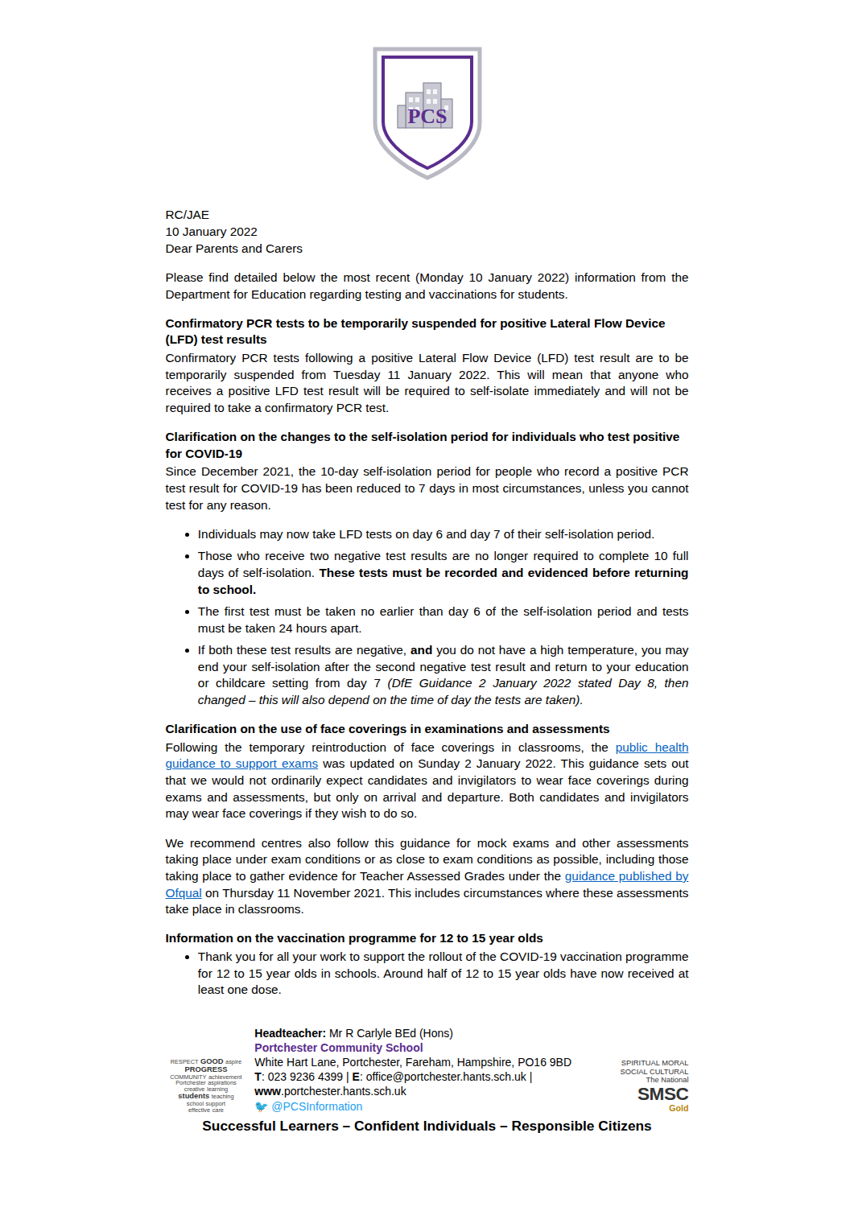PCS
RC/JAE
10 January 2022
Dear Parents and Carers
Please find detailed below the most recent (Monday 10 January 2022) information from the Department for Education regarding testing and vaccinations for students.
Confirmatory PCR tests to be temporarily suspended for positive Lateral Flow Device (LFD) test results
Confirmatory PCR tests following a positive Lateral Flow Device (LFD) test result are to be temporarily suspended from Tuesday 11 January 2022. This will mean that anyone who receives a positive LFD test result will be required to self-isolate immediately and will not be required to take a confirmatory PCR test.
Clarification on the changes to the self-isolation period for individuals who test positive for COVID-19
Since December 2021, the 10-day self-isolation period for people who record a positive PCR test result for COVID-19 has been reduced to 7 days in most circumstances, unless you cannot test for any reason.
Individuals may now take LFD tests on day 6 and day 7 of their self-isolation period.
Those who receive two negative test results are no longer required to complete 10 full days of self-isolation. These tests must be recorded and evidenced before returning to school.
The first test must be taken no earlier than day 6 of the self-isolation period and tests must be taken 24 hours apart.
If both these test results are negative, and you do not have a high temperature, you may end your self-isolation after the second negative test result and return to your education or childcare setting from day 7 (DfE Guidance 2 January 2022 stated Day 8, then changed – this will also depend on the time of day the tests are taken).
Clarification on the use of face coverings in examinations and assessments
Following the temporary reintroduction of face coverings in classrooms, the public health guidance to support exams was updated on Sunday 2 January 2022. This guidance sets out that we would not ordinarily expect candidates and invigilators to wear face coverings during exams and assessments, but only on arrival and departure. Both candidates and invigilators may wear face coverings if they wish to do so.
We recommend centres also follow this guidance for mock exams and other assessments taking place under exam conditions or as close to exam conditions as possible, including those taking place to gather evidence for Teacher Assessed Grades under the guidance published by Ofqual on Thursday 11 November 2021. This includes circumstances where these assessments take place in classrooms.
Information on the vaccination programme for 12 to 15 year olds
Thank you for all your work to support the rollout of the COVID-19 vaccination programme for 12 to 15 year olds in schools. Around half of 12 to 15 year olds have now received at least one dose.
RESPECT GOOD aspire PROGRESS
COMMUNITY achievement
Portchester aspirations
creative learning
students teaching
school support
effective care
Headteacher: Mr R Carlyle BEd (Hons)
Portchester Community School
White Hart Lane, Portchester, Fareham, Hampshire, PO16 9BD
T: 023 9236 4399 | E: office@portchester.hants.sch.uk | www.portchester.hants.sch.uk
🐦 @PCSInformation
SPIRITUAL MORAL SOCIAL CULTURAL
The National
SMSC
Gold
Successful Learners – Confident Individuals – Responsible Citizens